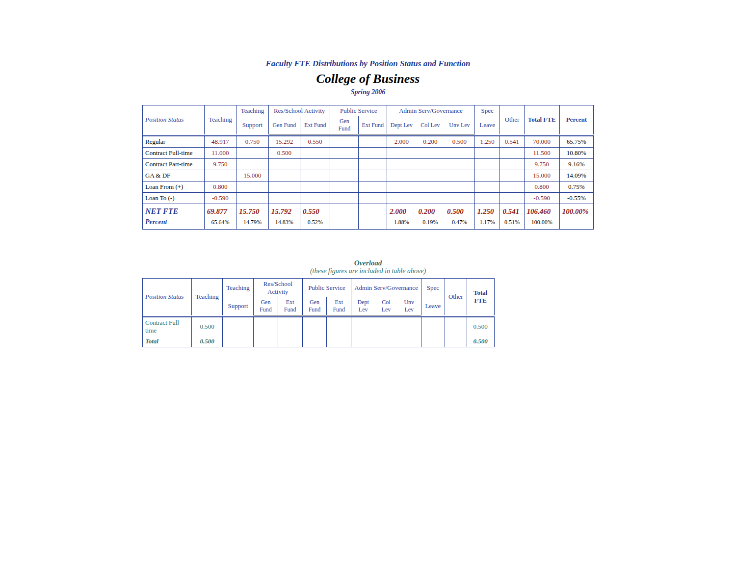Faculty FTE Distributions by Position Status and Function
College of Business
Spring 2006
| Position Status | Teaching | Teaching | Res/School Activity | Public Service | Admin Serv/Governance | Spec | Other | Total FTE | Percent |
| --- | --- | --- | --- | --- | --- | --- | --- | --- | --- |
| Support | Gen Fund | Ext Fund | Gen Fund | Ext Fund | Dept Lev | Col Lev | Unv Lev | Leave |
| Regular | 48.917 | 0.750 | 15.292 | 0.550 | | | 2.000 | 0.200 | 0.500 | 1.250 | 0.541 | 70.000 | 65.75% |
| Contract Full-time | 11.000 | | 0.500 | | | | | | | | | 11.500 | 10.80% |
| Contract Part-time | 9.750 | | | | | | | | | | | 9.750 | 9.16% |
| GA & DF | | 15.000 | | | | | | | | | | 15.000 | 14.09% |
| Loan From (+) | 0.800 | | | | | | | | | | | 0.800 | 0.75% |
| Loan To (-) | -0.590 | | | | | | | | | | | -0.590 | -0.55% |
| NET FTE | 69.877 | 15.750 | 15.792 | 0.550 | | | 2.000 | 0.200 | 0.500 | 1.250 | 0.541 | 106.460 | 100.00% |
| Percent | 65.64% | 14.79% | 14.83% | 0.52% | | | 1.88% | 0.19% | 0.47% | 1.17% | 0.51% | 100.00% | |
Overload
(these figures are included in table above)
| Position Status | Teaching | Teaching | Res/School Activity | Public Service | Admin Serv/Governance | Spec | Other | Total FTE |
| --- | --- | --- | --- | --- | --- | --- | --- | --- |
| Support | Gen Fund | Ext Fund | Gen Fund | Ext Fund | Dept Lev | Col Lev | Unv Lev | Leave |
| Contract Full-time | 0.500 | | | | | | | | | | | 0.500 |
| Total | 0.500 | | | | | | | | | | | 0.500 |